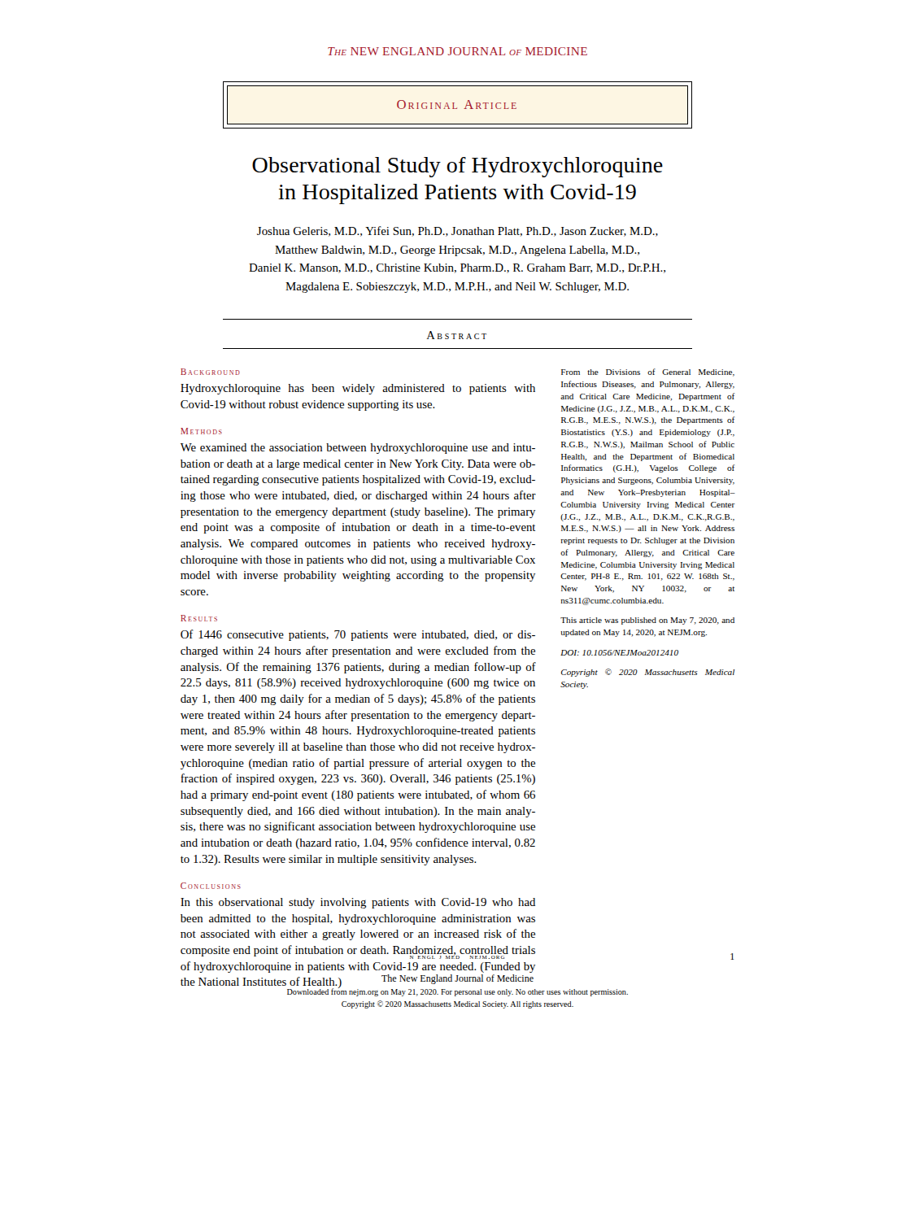The NEW ENGLAND JOURNAL of MEDICINE
Original Article
Observational Study of Hydroxychloroquine
in Hospitalized Patients with Covid-19
Joshua Geleris, M.D., Yifei Sun, Ph.D., Jonathan Platt, Ph.D., Jason Zucker, M.D.,
Matthew Baldwin, M.D., George Hripcsak, M.D., Angelena Labella, M.D.,
Daniel K. Manson, M.D., Christine Kubin, Pharm.D., R. Graham Barr, M.D., Dr.P.H.,
Magdalena E. Sobieszczyk, M.D., M.P.H., and Neil W. Schluger, M.D.​
Abstract
Background
Hydroxychloroquine has been widely administered to patients with Covid-19 without robust evidence supporting its use.
Methods
We examined the association between hydroxychloroquine use and intubation or death at a large medical center in New York City. Data were obtained regarding consecutive patients hospitalized with Covid-19, excluding those who were intubated, died, or discharged within 24 hours after presentation to the emergency department (study baseline). The primary end point was a composite of intubation or death in a time-to-event analysis. We compared outcomes in patients who received hydroxychloroquine with those in patients who did not, using a multivariable Cox model with inverse probability weighting according to the propensity score.
Results
Of 1446 consecutive patients, 70 patients were intubated, died, or discharged within 24 hours after presentation and were excluded from the analysis. Of the remaining 1376 patients, during a median follow-up of 22.5 days, 811 (58.9%) received hydroxychloroquine (600 mg twice on day 1, then 400 mg daily for a median of 5 days); 45.8% of the patients were treated within 24 hours after presentation to the emergency department, and 85.9% within 48 hours. Hydroxychloroquine-treated patients were more severely ill at baseline than those who did not receive hydroxychloroquine (median ratio of partial pressure of arterial oxygen to the fraction of inspired oxygen, 223 vs. 360). Overall, 346 patients (25.1%) had a primary end-point event (180 patients were intubated, of whom 66 subsequently died, and 166 died without intubation). In the main analysis, there was no significant association between hydroxychloroquine use and intubation or death (hazard ratio, 1.04, 95% confidence interval, 0.82 to 1.32). Results were similar in multiple sensitivity analyses.
Conclusions
In this observational study involving patients with Covid-19 who had been admitted to the hospital, hydroxychloroquine administration was not associated with either a greatly lowered or an increased risk of the composite end point of intubation or death. Randomized, controlled trials of hydroxychloroquine in patients with Covid-19 are needed. (Funded by the National Institutes of Health.)
From the Divisions of General Medicine, Infectious Diseases, and Pulmonary, Allergy, and Critical Care Medicine, Department of Medicine (J.G., J.Z., M.B., A.L., D.K.M., C.K., R.G.B., M.E.S., N.W.S.), the Departments of Biostatistics (Y.S.) and Epidemiology (J.P., R.G.B., N.W.S.), Mailman School of Public Health, and the Department of Biomedical Informatics (G.H.), Vagelos College of Physicians and Surgeons, Columbia University, and New York–Presbyterian Hospital–Columbia University Irving Medical Center (J.G., J.Z., M.B., A.L., D.K.M., C.K.,R.G.B., M.E.S., N.W.S.) — all in New York. Address reprint requests to Dr. Schluger at the Division of Pulmonary, Allergy, and Critical Care Medicine, Columbia University Irving Medical Center, PH-8 E., Rm. 101, 622 W. 168th St., New York, NY 10032, or at ns311@cumc.columbia.edu.
This article was published on May 7, 2020, and updated on May 14, 2020, at NEJM.org.
DOI: 10.1056/NEJMoa2012410
Copyright © 2020 Massachusetts Medical Society.
n engl j med nejm.org 1
The New England Journal of Medicine
Downloaded from nejm.org on May 21, 2020. For personal use only. No other uses without permission.
Copyright © 2020 Massachusetts Medical Society. All rights reserved.